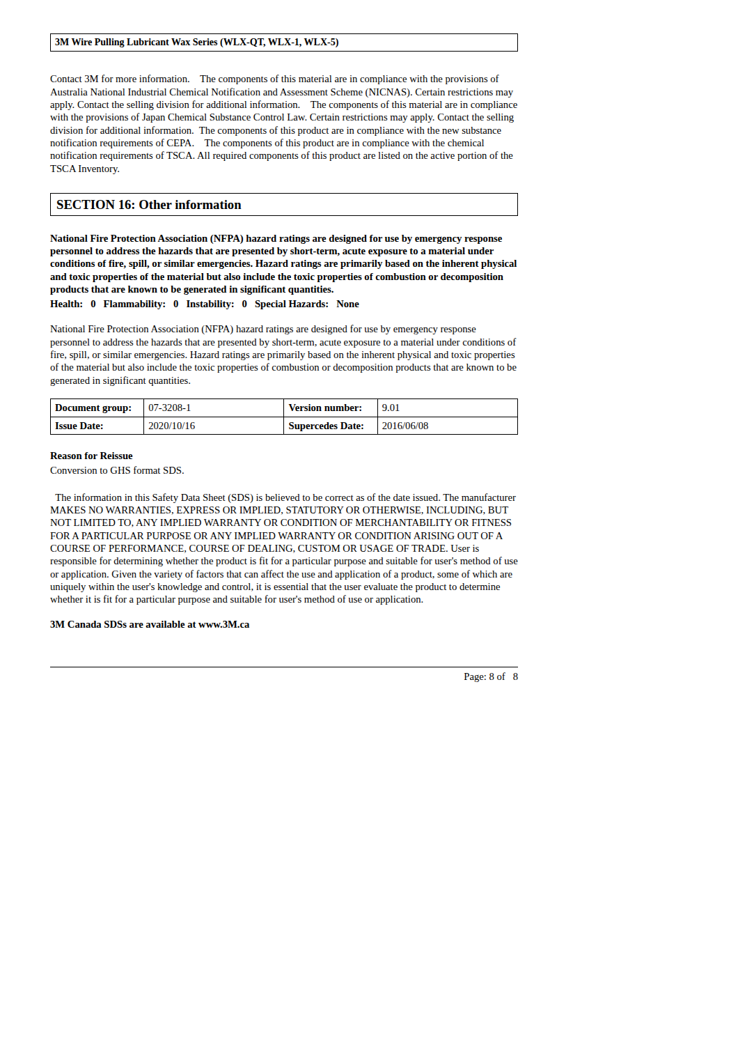3M Wire Pulling Lubricant Wax Series (WLX-QT, WLX-1, WLX-5)
Contact 3M for more information. The components of this material are in compliance with the provisions of Australia National Industrial Chemical Notification and Assessment Scheme (NICNAS). Certain restrictions may apply. Contact the selling division for additional information. The components of this material are in compliance with the provisions of Japan Chemical Substance Control Law. Certain restrictions may apply. Contact the selling division for additional information. The components of this product are in compliance with the new substance notification requirements of CEPA. The components of this product are in compliance with the chemical notification requirements of TSCA. All required components of this product are listed on the active portion of the TSCA Inventory.
SECTION 16: Other information
National Fire Protection Association (NFPA) hazard ratings are designed for use by emergency response personnel to address the hazards that are presented by short-term, acute exposure to a material under conditions of fire, spill, or similar emergencies. Hazard ratings are primarily based on the inherent physical and toxic properties of the material but also include the toxic properties of combustion or decomposition products that are known to be generated in significant quantities.
Health: 0 Flammability: 0 Instability: 0 Special Hazards: None
National Fire Protection Association (NFPA) hazard ratings are designed for use by emergency response personnel to address the hazards that are presented by short-term, acute exposure to a material under conditions of fire, spill, or similar emergencies. Hazard ratings are primarily based on the inherent physical and toxic properties of the material but also include the toxic properties of combustion or decomposition products that are known to be generated in significant quantities.
| Document group: | 07-3208-1 | Version number: | 9.01 |
| Issue Date: | 2020/10/16 | Supercedes Date: | 2016/06/08 |
Reason for Reissue
Conversion to GHS format SDS.
The information in this Safety Data Sheet (SDS) is believed to be correct as of the date issued. The manufacturer MAKES NO WARRANTIES, EXPRESS OR IMPLIED, STATUTORY OR OTHERWISE, INCLUDING, BUT NOT LIMITED TO, ANY IMPLIED WARRANTY OR CONDITION OF MERCHANTABILITY OR FITNESS FOR A PARTICULAR PURPOSE OR ANY IMPLIED WARRANTY OR CONDITION ARISING OUT OF A COURSE OF PERFORMANCE, COURSE OF DEALING, CUSTOM OR USAGE OF TRADE. User is responsible for determining whether the product is fit for a particular purpose and suitable for user's method of use or application. Given the variety of factors that can affect the use and application of a product, some of which are uniquely within the user's knowledge and control, it is essential that the user evaluate the product to determine whether it is fit for a particular purpose and suitable for user's method of use or application.
3M Canada SDSs are available at www.3M.ca
Page: 8 of 8